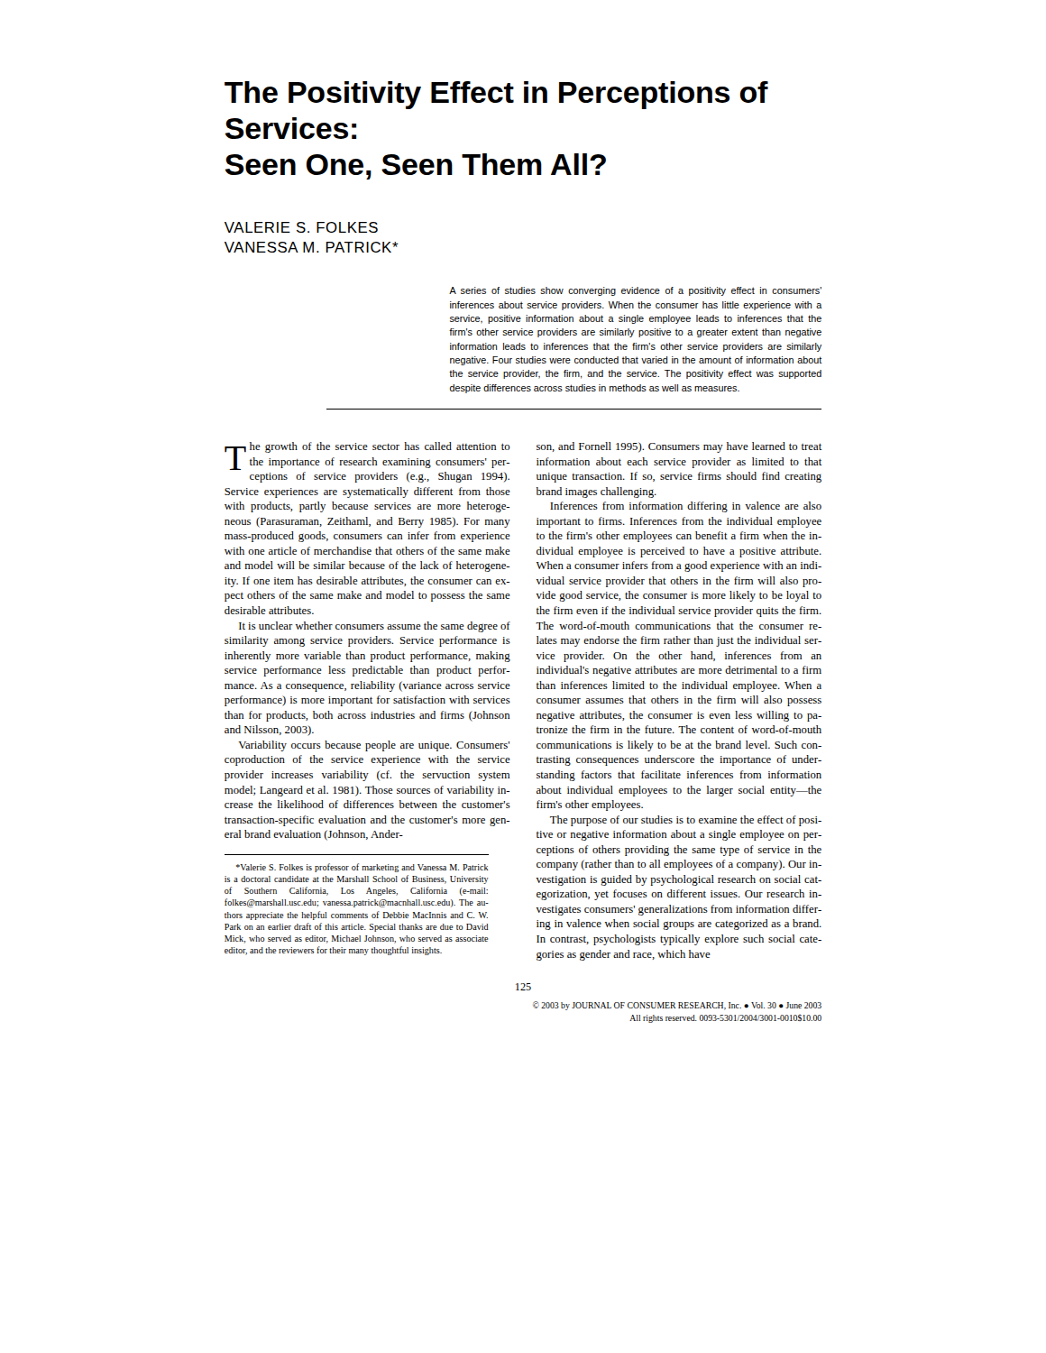The Positivity Effect in Perceptions of Services:
Seen One, Seen Them All?
VALERIE S. FOLKES
VANESSA M. PATRICK*
A series of studies show converging evidence of a positivity effect in consumers' inferences about service providers. When the consumer has little experience with a service, positive information about a single employee leads to inferences that the firm's other service providers are similarly positive to a greater extent than negative information leads to inferences that the firm's other service providers are similarly negative. Four studies were conducted that varied in the amount of information about the service provider, the firm, and the service. The positivity effect was supported despite differences across studies in methods as well as measures.
The growth of the service sector has called attention to the importance of research examining consumers' perceptions of service providers (e.g., Shugan 1994). Service experiences are systematically different from those with products, partly because services are more heterogeneous (Parasuraman, Zeithaml, and Berry 1985). For many mass-produced goods, consumers can infer from experience with one article of merchandise that others of the same make and model will be similar because of the lack of heterogeneity. If one item has desirable attributes, the consumer can expect others of the same make and model to possess the same desirable attributes.
It is unclear whether consumers assume the same degree of similarity among service providers. Service performance is inherently more variable than product performance, making service performance less predictable than product performance. As a consequence, reliability (variance across service performance) is more important for satisfaction with services than for products, both across industries and firms (Johnson and Nilsson, 2003).
Variability occurs because people are unique. Consumers' coproduction of the service experience with the service provider increases variability (cf. the servuction system model; Langeard et al. 1981). Those sources of variability increase the likelihood of differences between the customer's transaction-specific evaluation and the customer's more general brand evaluation (Johnson, Ander-
*Valerie S. Folkes is professor of marketing and Vanessa M. Patrick is a doctoral candidate at the Marshall School of Business, University of Southern California, Los Angeles, California (e-mail: folkes@marshall.usc.edu; vanessa.patrick@macnhall.usc.edu). The authors appreciate the helpful comments of Debbie MacInnis and C. W. Park on an earlier draft of this article. Special thanks are due to David Mick, who served as editor, Michael Johnson, who served as associate editor, and the reviewers for their many thoughtful insights.
son, and Fornell 1995). Consumers may have learned to treat information about each service provider as limited to that unique transaction. If so, service firms should find creating brand images challenging.
Inferences from information differing in valence are also important to firms. Inferences from the individual employee to the firm's other employees can benefit a firm when the individual employee is perceived to have a positive attribute. When a consumer infers from a good experience with an individual service provider that others in the firm will also provide good service, the consumer is more likely to be loyal to the firm even if the individual service provider quits the firm. The word-of-mouth communications that the consumer relates may endorse the firm rather than just the individual service provider. On the other hand, inferences from an individual's negative attributes are more detrimental to a firm than inferences limited to the individual employee. When a consumer assumes that others in the firm will also possess negative attributes, the consumer is even less willing to patronize the firm in the future. The content of word-of-mouth communications is likely to be at the brand level. Such contrasting consequences underscore the importance of understanding factors that facilitate inferences from information about individual employees to the larger social entity—the firm's other employees.
The purpose of our studies is to examine the effect of positive or negative information about a single employee on perceptions of others providing the same type of service in the company (rather than to all employees of a company). Our investigation is guided by psychological research on social categorization, yet focuses on different issues. Our research investigates consumers' generalizations from information differing in valence when social groups are categorized as a brand. In contrast, psychologists typically explore such social categories as gender and race, which have
125
© 2003 by JOURNAL OF CONSUMER RESEARCH, Inc. ● Vol. 30 ● June 2003
All rights reserved. 0093-5301/2004/3001-0010$10.00